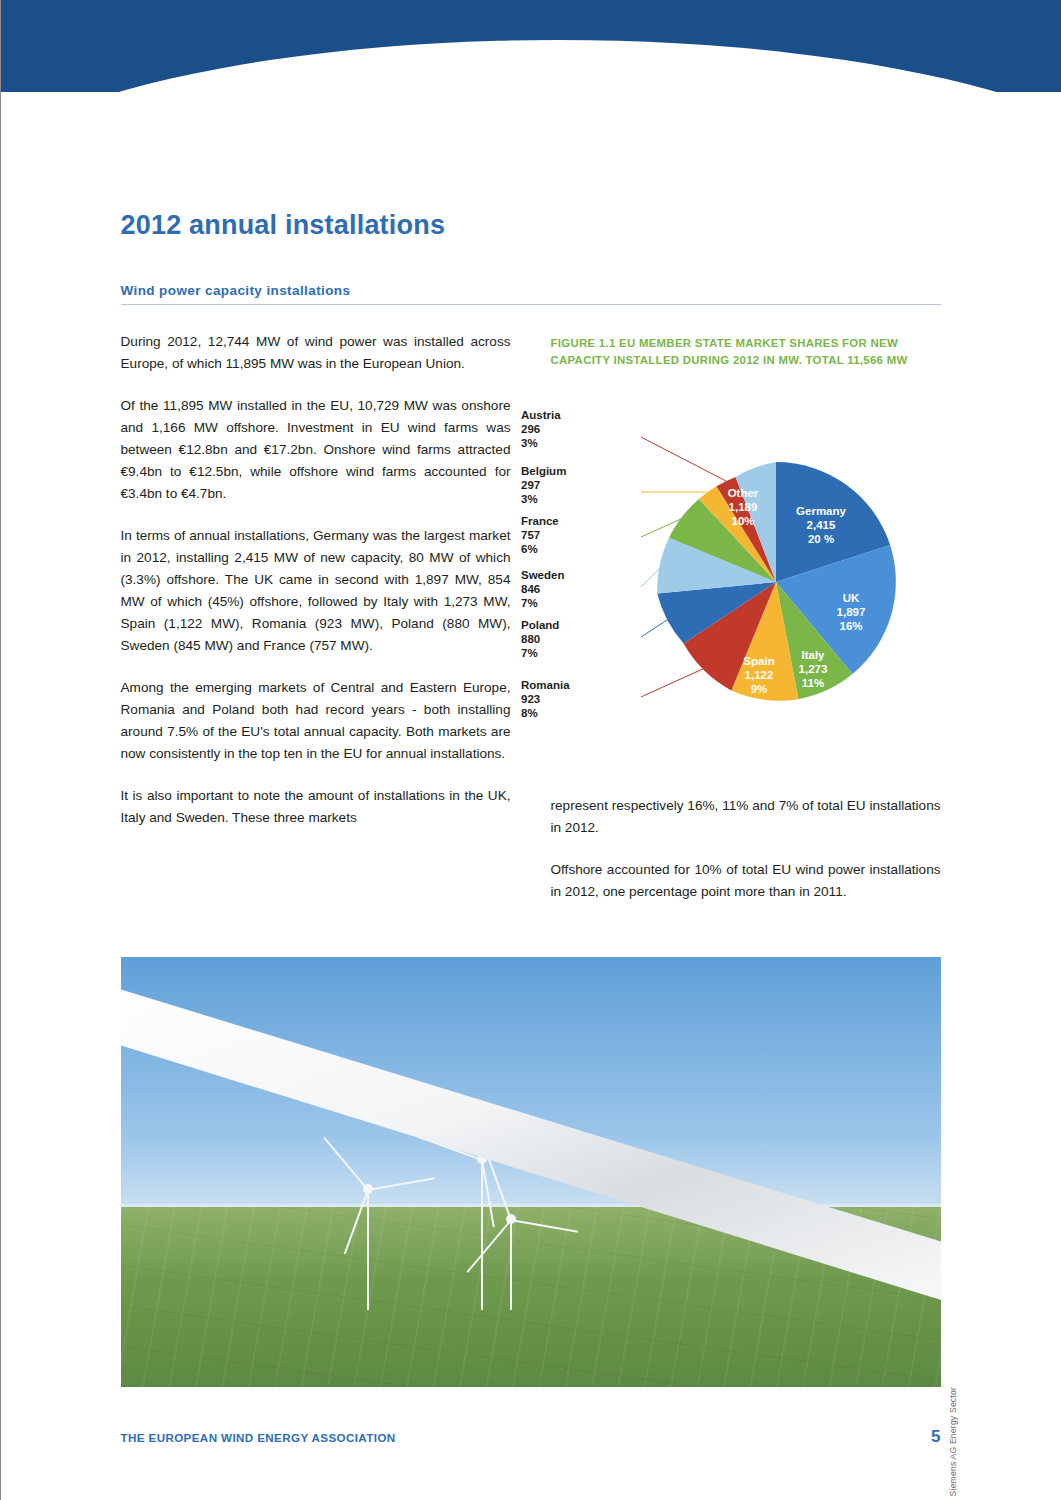2012 annual installations
Wind power capacity installations
During 2012, 12,744 MW of wind power was installed across Europe, of which 11,895 MW was in the European Union.
Of the 11,895 MW installed in the EU, 10,729 MW was onshore and 1,166 MW offshore. Investment in EU wind farms was between €12.8bn and €17.2bn. Onshore wind farms attracted €9.4bn to €12.5bn, while offshore wind farms accounted for €3.4bn to €4.7bn.
In terms of annual installations, Germany was the largest market in 2012, installing 2,415 MW of new capacity, 80 MW of which (3.3%) offshore. The UK came in second with 1,897 MW, 854 MW of which (45%) offshore, followed by Italy with 1,273 MW, Spain (1,122 MW), Romania (923 MW), Poland (880 MW), Sweden (845 MW) and France (757 MW).
Among the emerging markets of Central and Eastern Europe, Romania and Poland both had record years - both installing around 7.5% of the EU's total annual capacity. Both markets are now consistently in the top ten in the EU for annual installations.
It is also important to note the amount of installations in the UK, Italy and Sweden. These three markets
Figure 1.1 EU Member State market shares for new capacity installed during 2012 in MW. Total 11,566 MW
Germany 2,415 20 % UK 1,897 16% Italy 1,273 11% Spain 1,122 9% Other 1,189 10% Austria 296 3% Belgium 297 3% France 757 6% Sweden 846 7% Poland 880 7% Romania 923 8%
represent respectively 16%, 11% and 7% of total EU installations in 2012.
Offshore accounted for 10% of total EU wind power installations in 2012, one percentage point more than in 2011.
Photo: Siemens AG Energy Sector
THE EUROPEAN WIND ENERGY ASSOCIATION
5